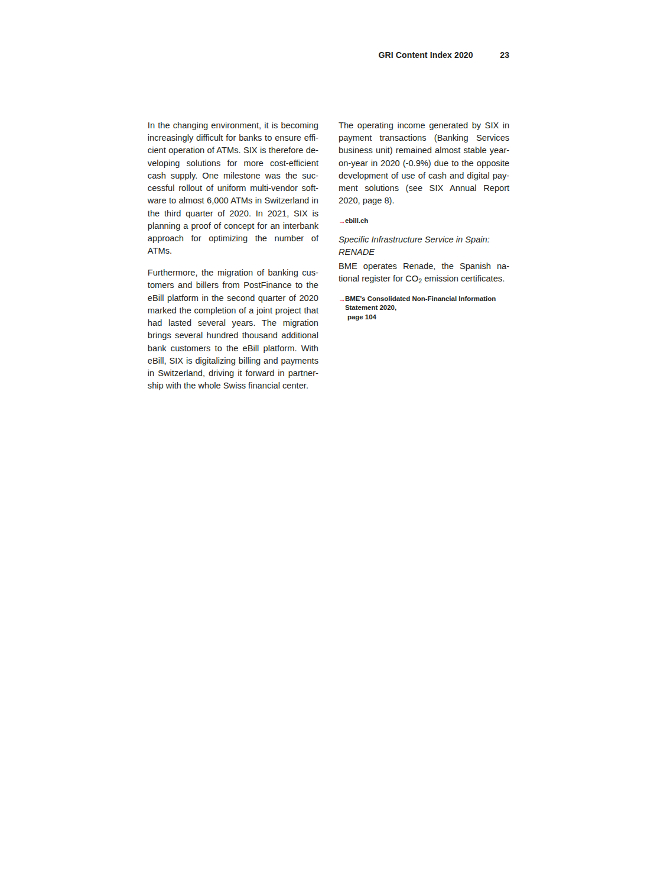GRI Content Index 2020 23
In the changing environment, it is becoming increasingly difficult for banks to ensure efficient operation of ATMs. SIX is therefore developing solutions for more cost-efficient cash supply. One milestone was the successful rollout of uniform multi-vendor software to almost 6,000 ATMs in Switzerland in the third quarter of 2020. In 2021, SIX is planning a proof of concept for an interbank approach for optimizing the number of ATMs.
Furthermore, the migration of banking customers and billers from PostFinance to the eBill platform in the second quarter of 2020 marked the completion of a joint project that had lasted several years. The migration brings several hundred thousand additional bank customers to the eBill platform. With eBill, SIX is digitalizing billing and payments in Switzerland, driving it forward in partnership with the whole Swiss financial center.
The operating income generated by SIX in payment transactions (Banking Services business unit) remained almost stable year-on-year in 2020 (-0.9%) due to the opposite development of use of cash and digital payment solutions (see SIX Annual Report 2020, page 8).
ebill.ch
Specific Infrastructure Service in Spain: RENADE
BME operates Renade, the Spanish national register for CO2 emission certificates.
BME’s Consolidated Non-Financial Information Statement 2020,page 104